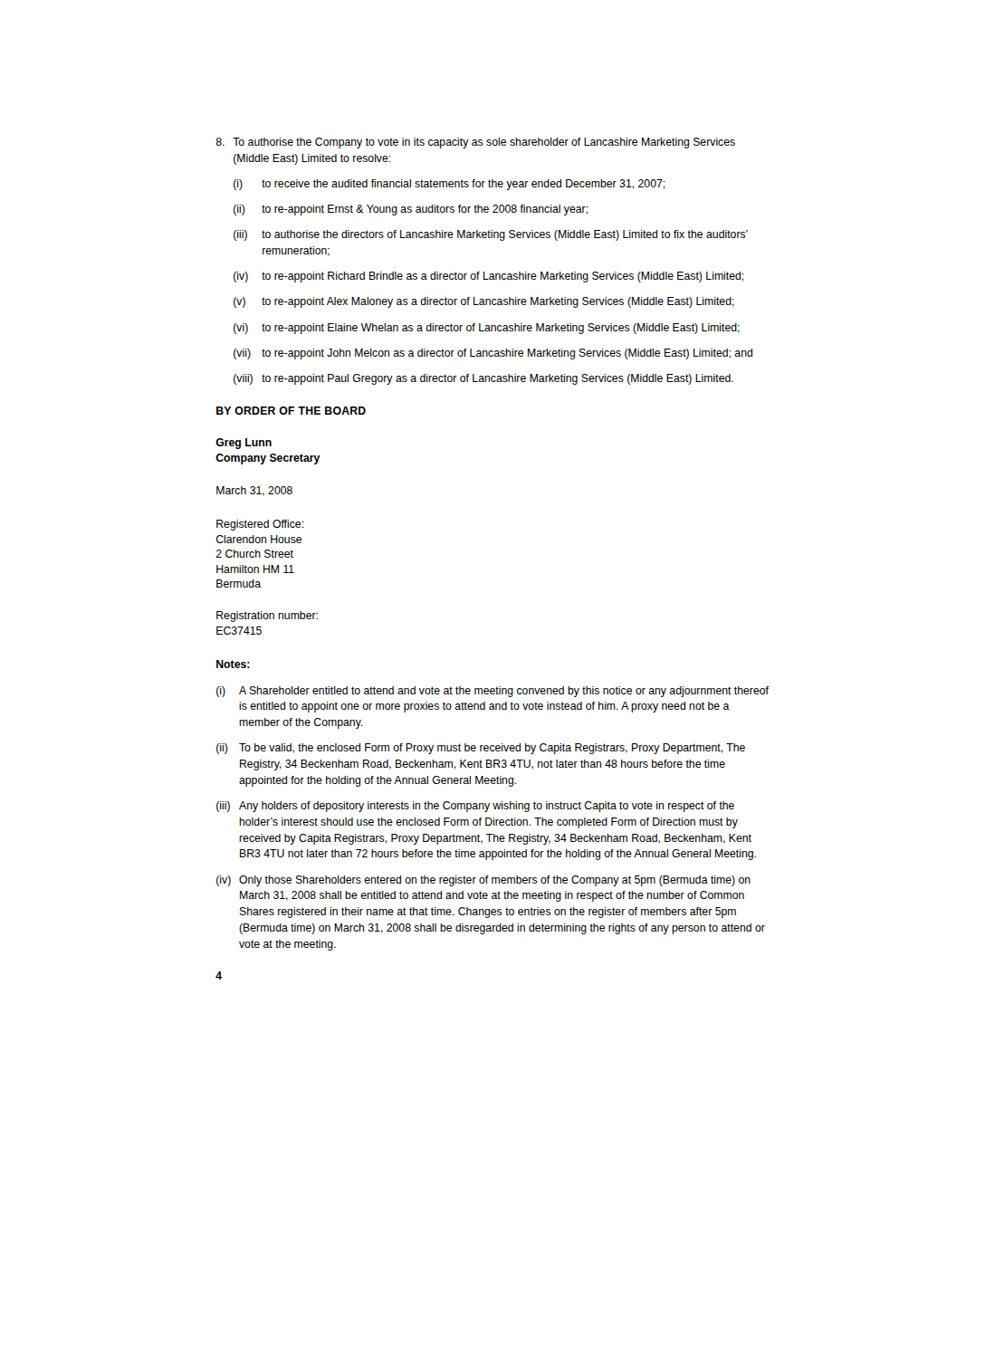8. To authorise the Company to vote in its capacity as sole shareholder of Lancashire Marketing Services (Middle East) Limited to resolve:
(i) to receive the audited financial statements for the year ended December 31, 2007;
(ii) to re-appoint Ernst & Young as auditors for the 2008 financial year;
(iii) to authorise the directors of Lancashire Marketing Services (Middle East) Limited to fix the auditors’ remuneration;
(iv) to re-appoint Richard Brindle as a director of Lancashire Marketing Services (Middle East) Limited;
(v) to re-appoint Alex Maloney as a director of Lancashire Marketing Services (Middle East) Limited;
(vi) to re-appoint Elaine Whelan as a director of Lancashire Marketing Services (Middle East) Limited;
(vii) to re-appoint John Melcon as a director of Lancashire Marketing Services (Middle East) Limited; and
(viii) to re-appoint Paul Gregory as a director of Lancashire Marketing Services (Middle East) Limited.
By order of the Board
Greg Lunn Company Secretary
March 31, 2008
Registered Office:
Clarendon House
2 Church Street
Hamilton HM 11
Bermuda
Registration number:
EC37415
Notes:
(i) A Shareholder entitled to attend and vote at the meeting convened by this notice or any adjournment thereof is entitled to appoint one or more proxies to attend and to vote instead of him. A proxy need not be a member of the Company.
(ii) To be valid, the enclosed Form of Proxy must be received by Capita Registrars, Proxy Department, The Registry, 34 Beckenham Road, Beckenham, Kent BR3 4TU, not later than 48 hours before the time appointed for the holding of the Annual General Meeting.
(iii) Any holders of depository interests in the Company wishing to instruct Capita to vote in respect of the holder’s interest should use the enclosed Form of Direction. The completed Form of Direction must by received by Capita Registrars, Proxy Department, The Registry, 34 Beckenham Road, Beckenham, Kent BR3 4TU not later than 72 hours before the time appointed for the holding of the Annual General Meeting.
(iv) Only those Shareholders entered on the register of members of the Company at 5pm (Bermuda time) on March 31, 2008 shall be entitled to attend and vote at the meeting in respect of the number of Common Shares registered in their name at that time. Changes to entries on the register of members after 5pm (Bermuda time) on March 31, 2008 shall be disregarded in determining the rights of any person to attend or vote at the meeting.
4